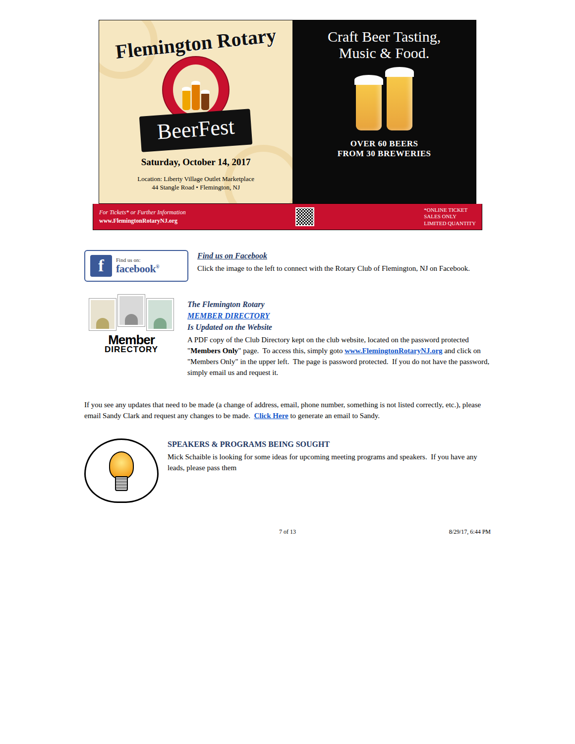Flemington Rotary
BeerFest
Saturday, October 14, 2017
Location: Liberty Village Outlet Marketplace
44 Stangle Road • Flemington, NJ
Craft Beer Tasting,
Music & Food.
OVER 60 BEERS
FROM 30 BREWERIES
For Tickets* or Further Information
www.FlemingtonRotaryNJ.org
*ONLINE TICKET
SALES ONLY
LIMITED QUANTITY
f
Find us on:
facebook®
Find us on Facebook
Click the image to the left to connect with the Rotary Club of Flemington, NJ on Facebook.
MemberDIRECTORY
The Flemington Rotary
MEMBER DIRECTORY
Is Updated on the Website
A PDF copy of the Club Directory kept on the club website, located on the password protected "Members Only" page. To access this, simply goto www.FlemingtonRotaryNJ.org and click on "Members Only" in the upper left. The page is password protected. If you do not have the password, simply email us and request it.
If you see any updates that need to be made (a change of address, email, phone number, something is not listed correctly, etc.), please email Sandy Clark and request any changes to be made. Click Here to generate an email to Sandy.
SPEAKERS & PROGRAMS BEING SOUGHT
Mick Schaible is looking for some ideas for upcoming meeting programs and speakers. If you have any leads, please pass them
7 of 13
8/29/17, 6:44 PM